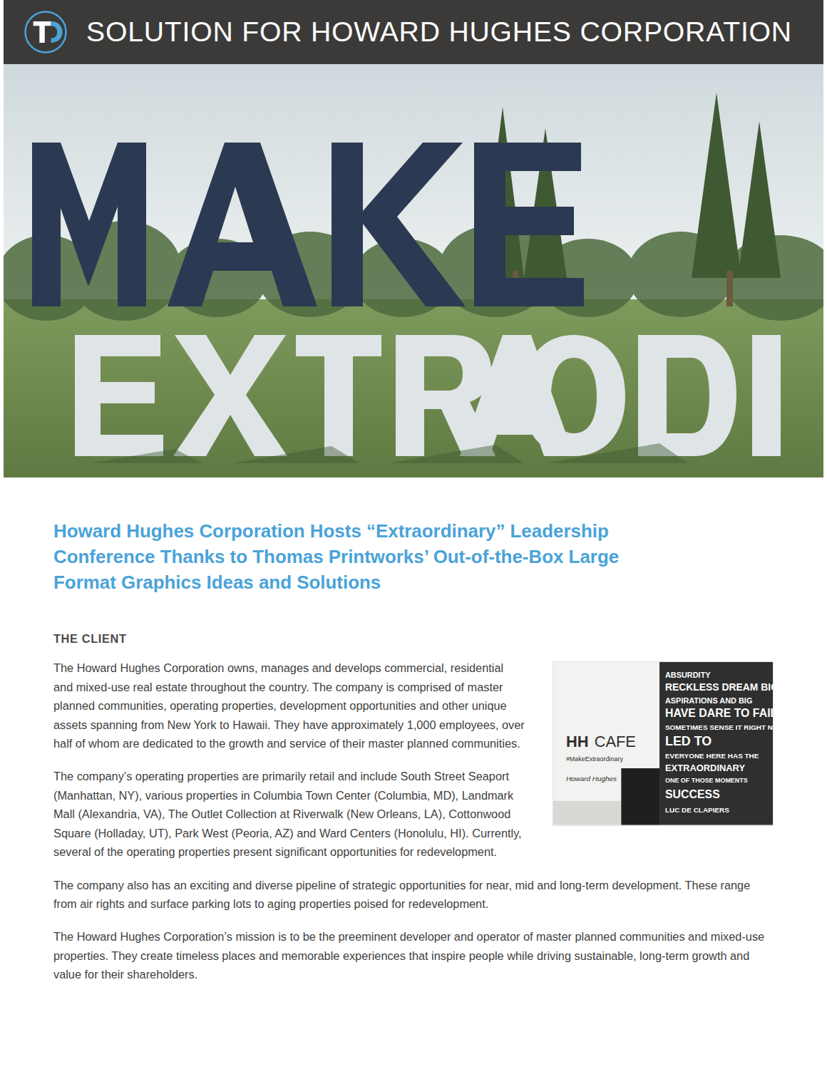SOLUTION FOR HOWARD HUGHES CORPORATION
Howard Hughes Corporation Hosts “Extraordinary” Leadership Conference Thanks to Thomas Printworks’ Out-of-the-Box Large Format Graphics Ideas and Solutions
The Client
ABSURDITY RECKLESS DREAM BIG ASPIRATIONS AND BIG HAVE DARE TO FAIL SOMETIMES SENSE IT RIGHT NOW LED TO EVERYONE HERE HAS THE EXTRAORDINARY ONE OF THOSE MOMENTS SUCCESS LUC DE CLAPIERS HH CAFE #MakeExtraordinary Howard Hughes
The Howard Hughes Corporation owns, manages and develops commercial, residential and mixed-use real estate throughout the country. The company is comprised of master planned communities, operating properties, development opportunities and other unique assets spanning from New York to Hawaii. They have approximately 1,000 employees, over half of whom are dedicated to the growth and service of their master planned communities.
The company’s operating properties are primarily retail and include South Street Seaport (Manhattan, NY), various properties in Columbia Town Center (Columbia, MD), Landmark Mall (Alexandria, VA), The Outlet Collection at Riverwalk (New Orleans, LA), Cottonwood Square (Holladay, UT), Park West (Peoria, AZ) and Ward Centers (Honolulu, HI). Currently, several of the operating properties present significant opportunities for redevelopment.
The company also has an exciting and diverse pipeline of strategic opportunities for near, mid and long-term development. These range from air rights and surface parking lots to aging properties poised for redevelopment.
The Howard Hughes Corporation’s mission is to be the preeminent developer and operator of master planned communities and mixed-use properties. They create timeless places and memorable experiences that inspire people while driving sustainable, long-term growth and value for their shareholders.